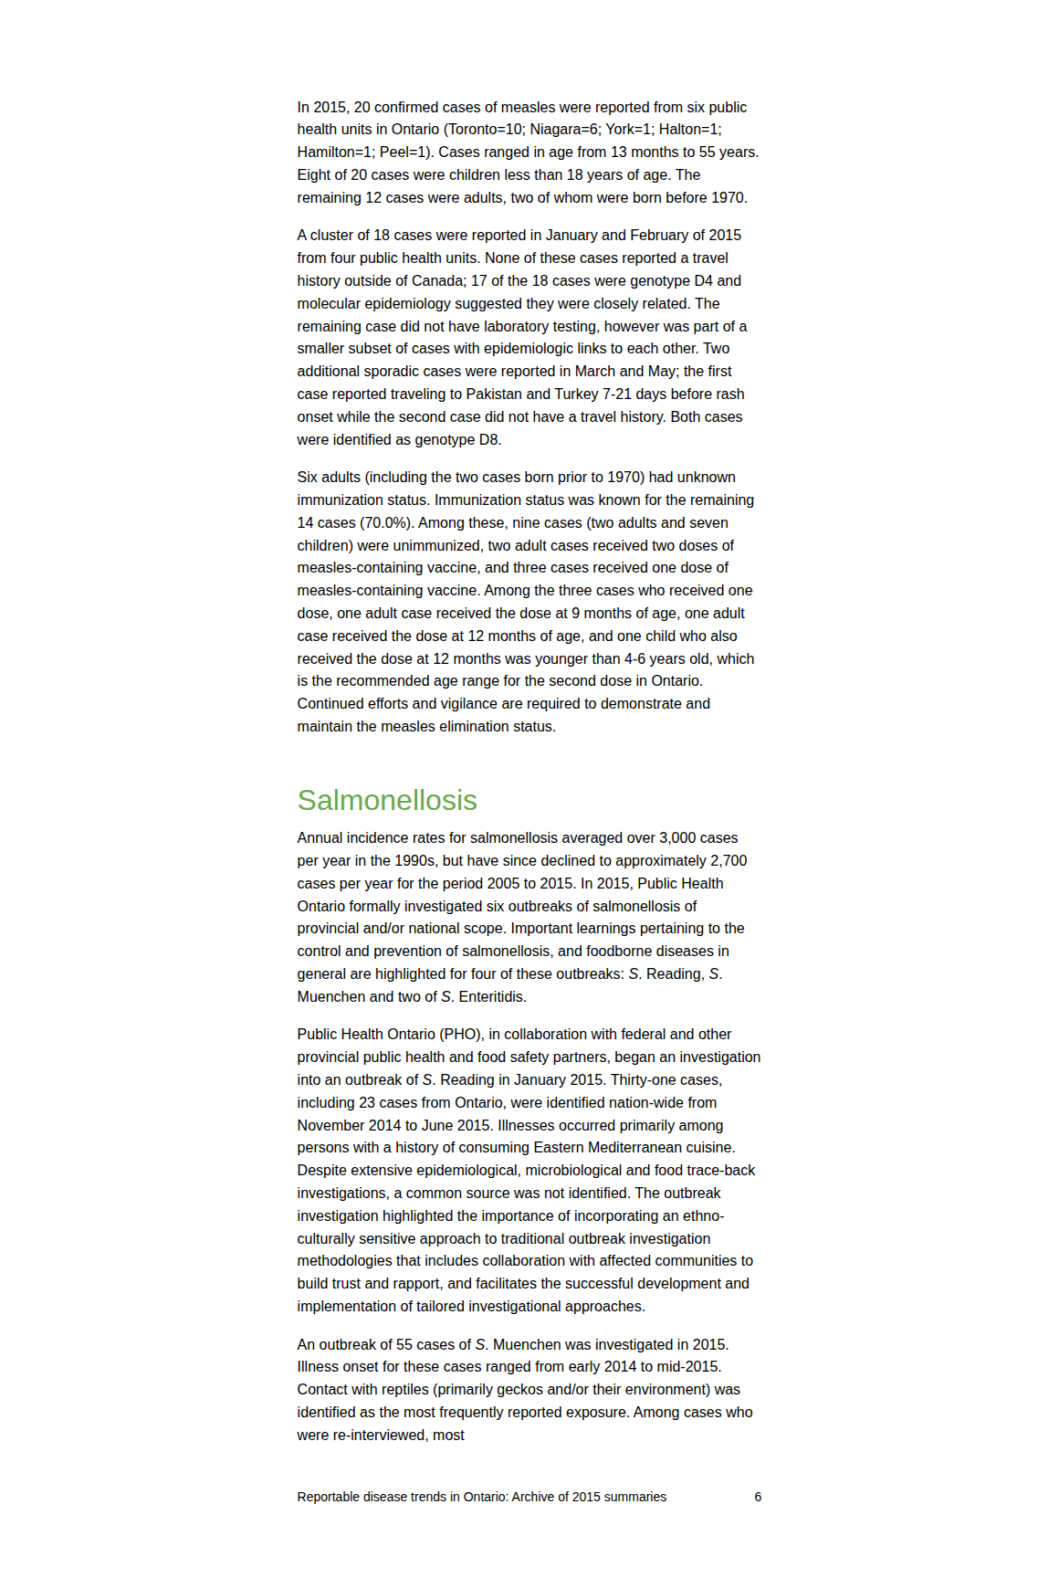In 2015, 20 confirmed cases of measles were reported from six public health units in Ontario (Toronto=10; Niagara=6; York=1; Halton=1; Hamilton=1; Peel=1). Cases ranged in age from 13 months to 55 years. Eight of 20 cases were children less than 18 years of age. The remaining 12 cases were adults, two of whom were born before 1970.
A cluster of 18 cases were reported in January and February of 2015 from four public health units. None of these cases reported a travel history outside of Canada; 17 of the 18 cases were genotype D4 and molecular epidemiology suggested they were closely related. The remaining case did not have laboratory testing, however was part of a smaller subset of cases with epidemiologic links to each other. Two additional sporadic cases were reported in March and May; the first case reported traveling to Pakistan and Turkey 7-21 days before rash onset while the second case did not have a travel history. Both cases were identified as genotype D8.
Six adults (including the two cases born prior to 1970) had unknown immunization status. Immunization status was known for the remaining 14 cases (70.0%). Among these, nine cases (two adults and seven children) were unimmunized, two adult cases received two doses of measles-containing vaccine, and three cases received one dose of measles-containing vaccine. Among the three cases who received one dose, one adult case received the dose at 9 months of age, one adult case received the dose at 12 months of age, and one child who also received the dose at 12 months was younger than 4-6 years old, which is the recommended age range for the second dose in Ontario. Continued efforts and vigilance are required to demonstrate and maintain the measles elimination status.
Salmonellosis
Annual incidence rates for salmonellosis averaged over 3,000 cases per year in the 1990s, but have since declined to approximately 2,700 cases per year for the period 2005 to 2015. In 2015, Public Health Ontario formally investigated six outbreaks of salmonellosis of provincial and/or national scope. Important learnings pertaining to the control and prevention of salmonellosis, and foodborne diseases in general are highlighted for four of these outbreaks: S. Reading, S. Muenchen and two of S. Enteritidis.
Public Health Ontario (PHO), in collaboration with federal and other provincial public health and food safety partners, began an investigation into an outbreak of S. Reading in January 2015. Thirty-one cases, including 23 cases from Ontario, were identified nation-wide from November 2014 to June 2015. Illnesses occurred primarily among persons with a history of consuming Eastern Mediterranean cuisine. Despite extensive epidemiological, microbiological and food trace-back investigations, a common source was not identified. The outbreak investigation highlighted the importance of incorporating an ethno-culturally sensitive approach to traditional outbreak investigation methodologies that includes collaboration with affected communities to build trust and rapport, and facilitates the successful development and implementation of tailored investigational approaches.
An outbreak of 55 cases of S. Muenchen was investigated in 2015. Illness onset for these cases ranged from early 2014 to mid-2015. Contact with reptiles (primarily geckos and/or their environment) was identified as the most frequently reported exposure. Among cases who were re-interviewed, most
Reportable disease trends in Ontario: Archive of 2015 summaries 6